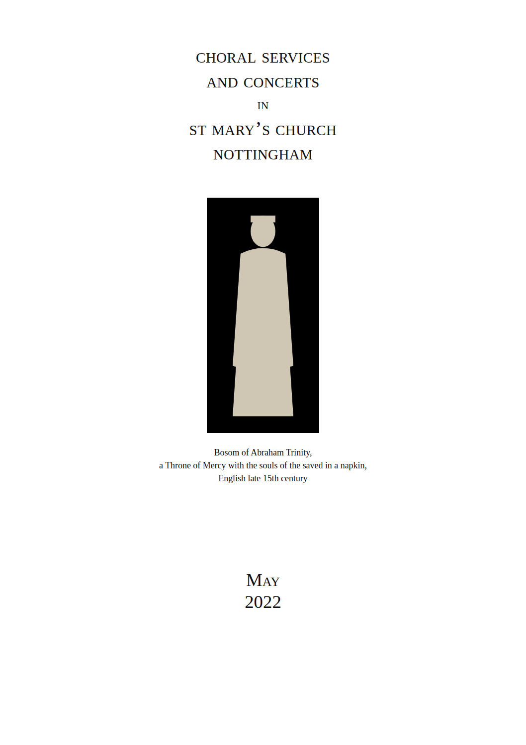Choral Services
and Concerts in St Mary’s Church
Nottingham
Bosom of Abraham Trinity,
a Throne of Mercy with the souls of the saved in a napkin,
English late 15th century
May2022